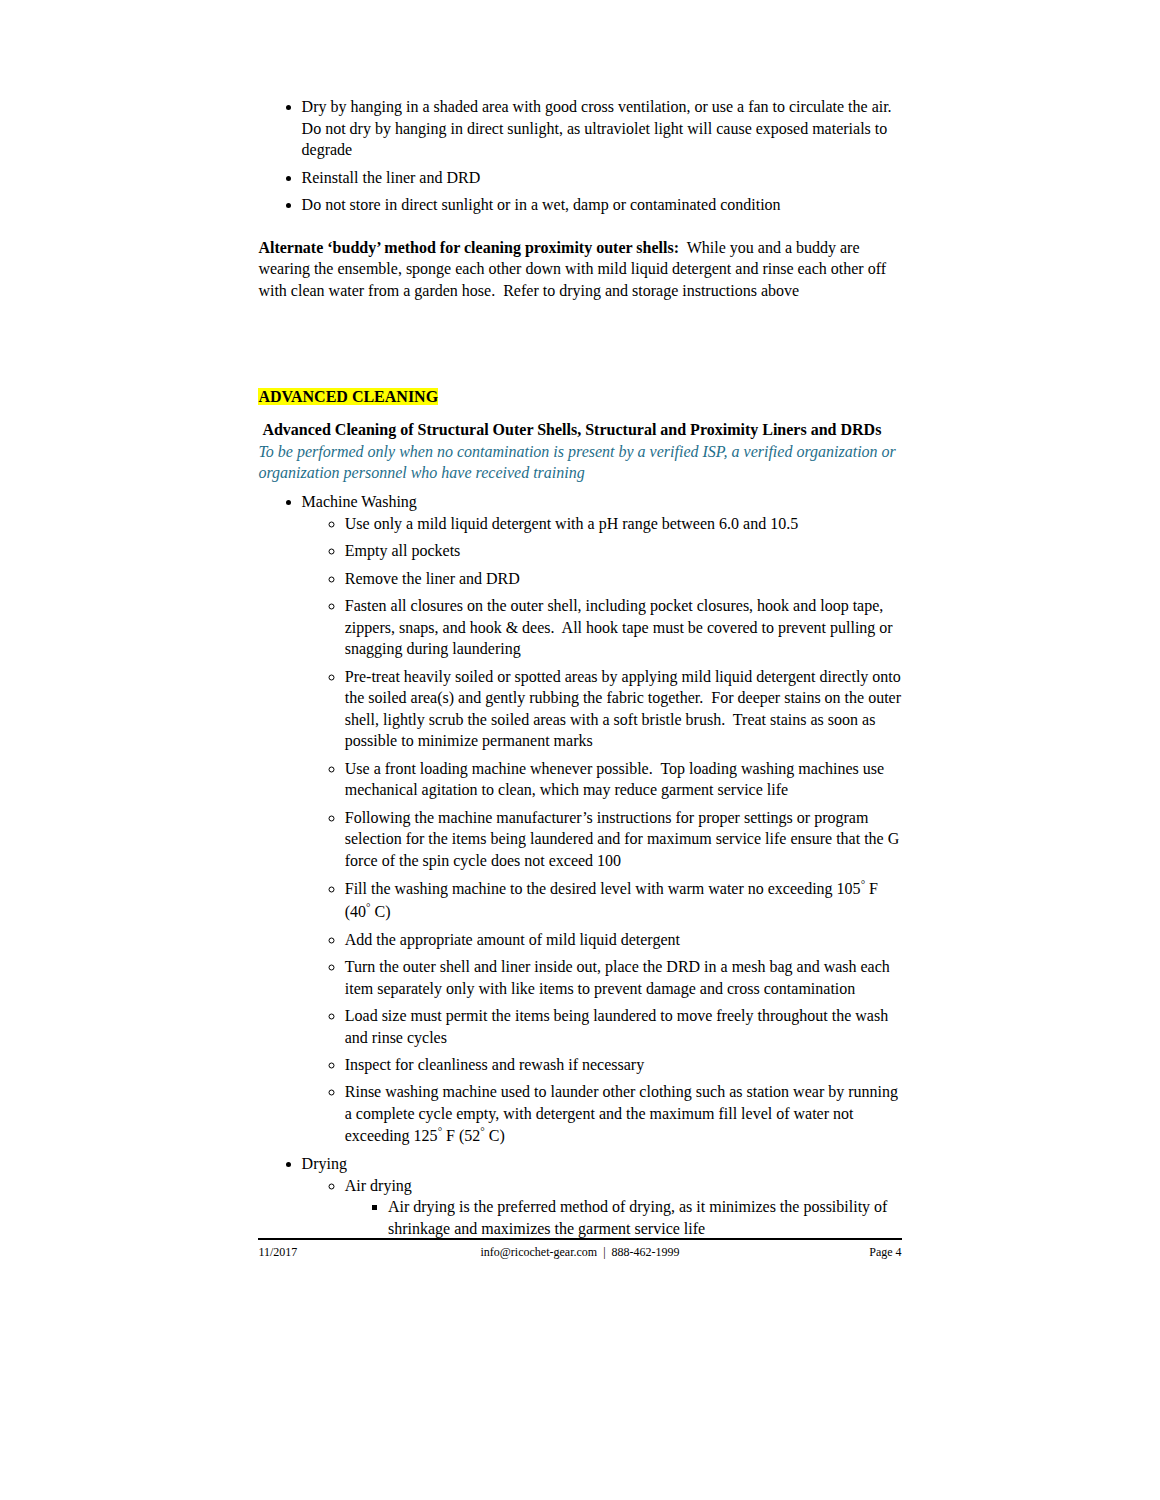Dry by hanging in a shaded area with good cross ventilation, or use a fan to circulate the air. Do not dry by hanging in direct sunlight, as ultraviolet light will cause exposed materials to degrade
Reinstall the liner and DRD
Do not store in direct sunlight or in a wet, damp or contaminated condition
Alternate ‘buddy’ method for cleaning proximity outer shells: While you and a buddy are wearing the ensemble, sponge each other down with mild liquid detergent and rinse each other off with clean water from a garden hose. Refer to drying and storage instructions above
ADVANCED CLEANING
Advanced Cleaning of Structural Outer Shells, Structural and Proximity Liners and DRDs
To be performed only when no contamination is present by a verified ISP, a verified organization or organization personnel who have received training
Machine Washing
Use only a mild liquid detergent with a pH range between 6.0 and 10.5
Empty all pockets
Remove the liner and DRD
Fasten all closures on the outer shell, including pocket closures, hook and loop tape, zippers, snaps, and hook & dees. All hook tape must be covered to prevent pulling or snagging during laundering
Pre-treat heavily soiled or spotted areas by applying mild liquid detergent directly onto the soiled area(s) and gently rubbing the fabric together. For deeper stains on the outer shell, lightly scrub the soiled areas with a soft bristle brush. Treat stains as soon as possible to minimize permanent marks
Use a front loading machine whenever possible. Top loading washing machines use mechanical agitation to clean, which may reduce garment service life
Following the machine manufacturer’s instructions for proper settings or program selection for the items being laundered and for maximum service life ensure that the G force of the spin cycle does not exceed 100
Fill the washing machine to the desired level with warm water no exceeding 105° F (40° C)
Add the appropriate amount of mild liquid detergent
Turn the outer shell and liner inside out, place the DRD in a mesh bag and wash each item separately only with like items to prevent damage and cross contamination
Load size must permit the items being laundered to move freely throughout the wash and rinse cycles
Inspect for cleanliness and rewash if necessary
Rinse washing machine used to launder other clothing such as station wear by running a complete cycle empty, with detergent and the maximum fill level of water not exceeding 125° F (52° C)
Drying
Air drying
Air drying is the preferred method of drying, as it minimizes the possibility of shrinkage and maximizes the garment service life
11/2017
info@ricochet-gear.com | 888-462-1999
Page 4